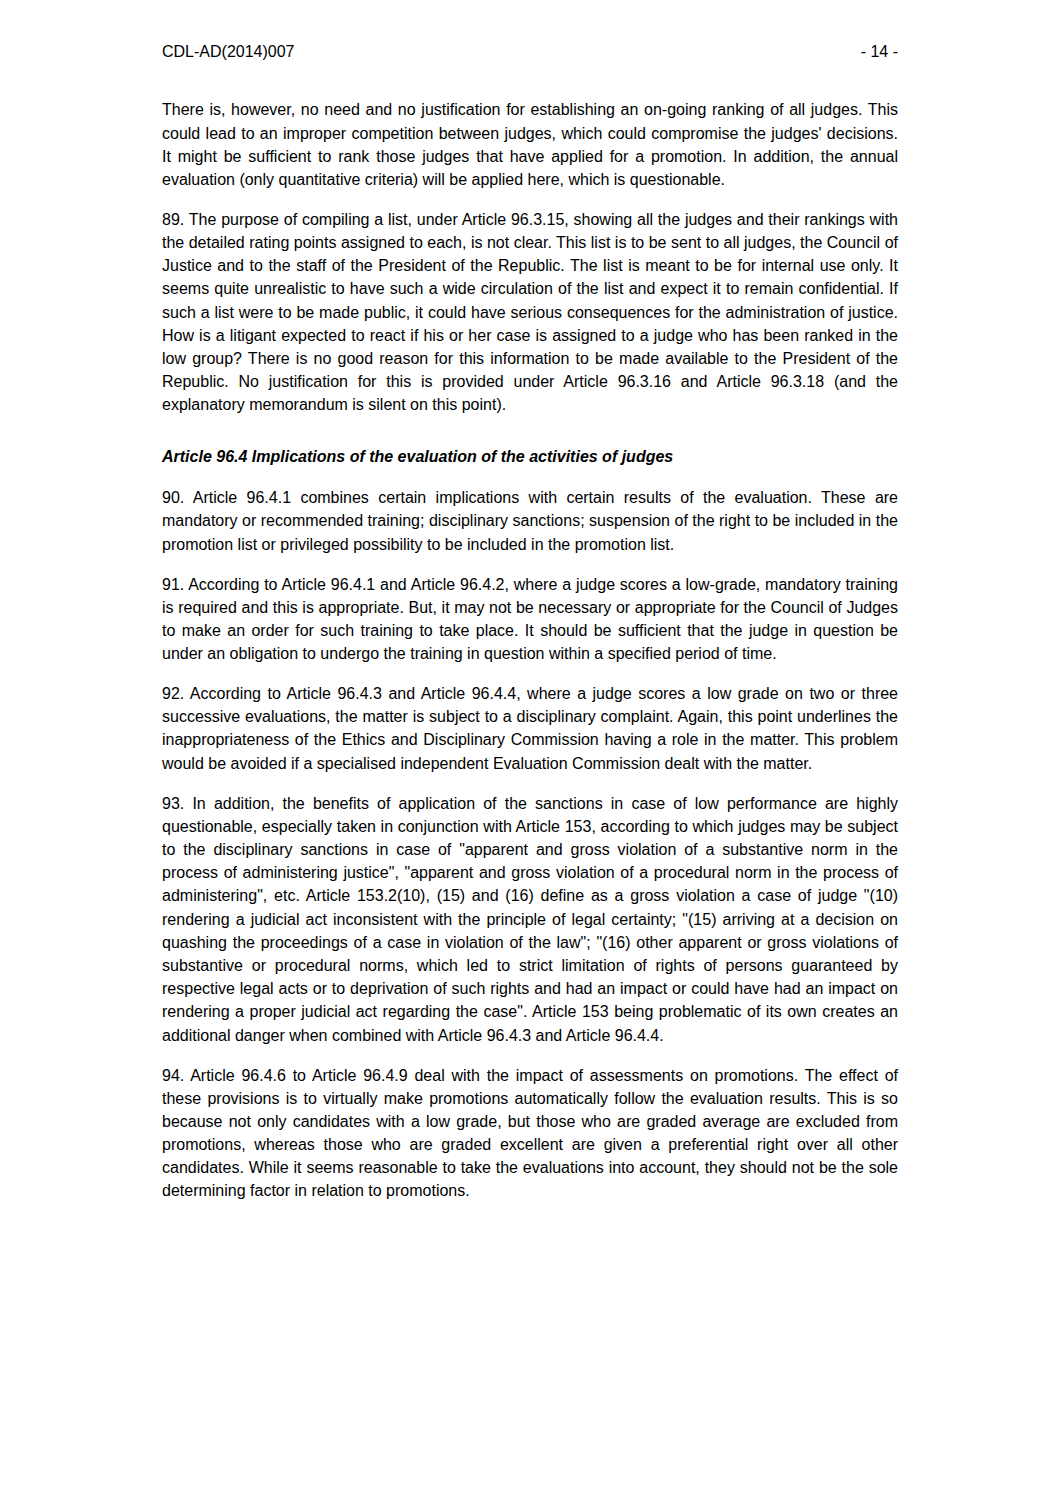CDL-AD(2014)007 - 14 -
There is, however, no need and no justification for establishing an on-going ranking of all judges. This could lead to an improper competition between judges, which could compromise the judges' decisions. It might be sufficient to rank those judges that have applied for a promotion. In addition, the annual evaluation (only quantitative criteria) will be applied here, which is questionable.
89. The purpose of compiling a list, under Article 96.3.15, showing all the judges and their rankings with the detailed rating points assigned to each, is not clear. This list is to be sent to all judges, the Council of Justice and to the staff of the President of the Republic. The list is meant to be for internal use only. It seems quite unrealistic to have such a wide circulation of the list and expect it to remain confidential. If such a list were to be made public, it could have serious consequences for the administration of justice. How is a litigant expected to react if his or her case is assigned to a judge who has been ranked in the low group? There is no good reason for this information to be made available to the President of the Republic. No justification for this is provided under Article 96.3.16 and Article 96.3.18 (and the explanatory memorandum is silent on this point).
Article 96.4 Implications of the evaluation of the activities of judges
90. Article 96.4.1 combines certain implications with certain results of the evaluation. These are mandatory or recommended training; disciplinary sanctions; suspension of the right to be included in the promotion list or privileged possibility to be included in the promotion list.
91. According to Article 96.4.1 and Article 96.4.2, where a judge scores a low-grade, mandatory training is required and this is appropriate. But, it may not be necessary or appropriate for the Council of Judges to make an order for such training to take place. It should be sufficient that the judge in question be under an obligation to undergo the training in question within a specified period of time.
92. According to Article 96.4.3 and Article 96.4.4, where a judge scores a low grade on two or three successive evaluations, the matter is subject to a disciplinary complaint. Again, this point underlines the inappropriateness of the Ethics and Disciplinary Commission having a role in the matter. This problem would be avoided if a specialised independent Evaluation Commission dealt with the matter.
93. In addition, the benefits of application of the sanctions in case of low performance are highly questionable, especially taken in conjunction with Article 153, according to which judges may be subject to the disciplinary sanctions in case of "apparent and gross violation of a substantive norm in the process of administering justice", "apparent and gross violation of a procedural norm in the process of administering", etc. Article 153.2(10), (15) and (16) define as a gross violation a case of judge "(10) rendering a judicial act inconsistent with the principle of legal certainty; "(15) arriving at a decision on quashing the proceedings of a case in violation of the law"; "(16) other apparent or gross violations of substantive or procedural norms, which led to strict limitation of rights of persons guaranteed by respective legal acts or to deprivation of such rights and had an impact or could have had an impact on rendering a proper judicial act regarding the case". Article 153 being problematic of its own creates an additional danger when combined with Article 96.4.3 and Article 96.4.4.
94. Article 96.4.6 to Article 96.4.9 deal with the impact of assessments on promotions. The effect of these provisions is to virtually make promotions automatically follow the evaluation results. This is so because not only candidates with a low grade, but those who are graded average are excluded from promotions, whereas those who are graded excellent are given a preferential right over all other candidates. While it seems reasonable to take the evaluations into account, they should not be the sole determining factor in relation to promotions.